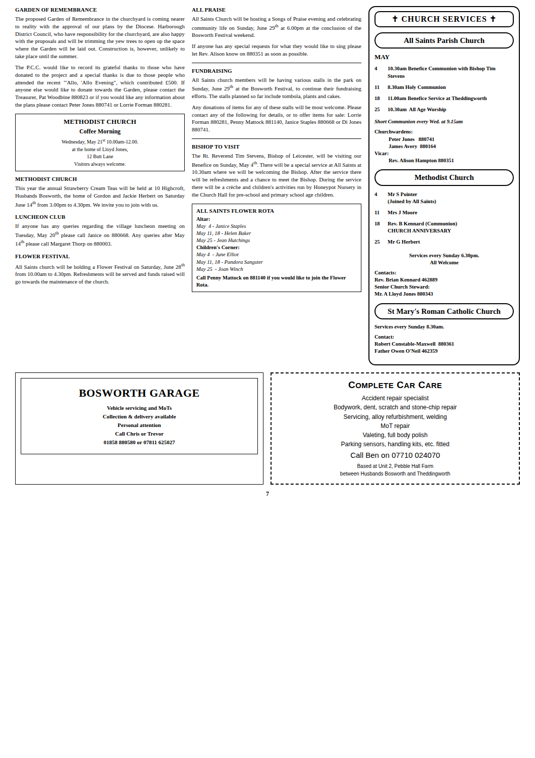Garden of Remembrance
The proposed Garden of Remembrance in the churchyard is coming nearer to reality with the approval of our plans by the Diocese. Harborough District Council, who have responsibility for the churchyard, are also happy with the proposals and will be trimming the yew trees to open up the space where the Garden will be laid out. Construction is, however, unlikely to take place until the summer.
The P.C.C. would like to record its grateful thanks to those who have donated to the project and a special thanks is due to those people who attended the recent "'Allo, 'Allo Evening", which contributed £500. If anyone else would like to donate towards the Garden, please contact the Treasurer, Pat Woodbine 880823 or if you would like any information about the plans please contact Peter Jones 880741 or Lorrie Forman 880281.
METHODIST CHURCH
Coffee Morning
Wednesday, May 21st 10.00am-12.00.
at the home of Lloyd Jones,
12 Butt Lane
Visitors always welcome.
Methodist Church
This year the annual Strawberry Cream Teas will be held at 10 Highcroft, Husbands Bosworth, the home of Gordon and Jackie Herbert on Saturday June 14th from 3.00pm to 4.30pm. We invite you to join with us.
Luncheon Club
If anyone has any queries regarding the village luncheon meeting on Tuesday, May 20th please call Janice on 880668. Any queries after May 14th please call Margaret Thorp on 880003.
Flower Festival
All Saints church will be holding a Flower Festival on Saturday, June 28th from 10.00am to 4.30pm. Refreshments will be served and funds raised will go towards the maintenance of the church.
All Praise
All Saints Church will be hosting a Songs of Praise evening and celebrating community life on Sunday, June 29th at 6.00pm at the conclusion of the Bosworth Festival weekend.
If anyone has any special requests for what they would like to sing please let Rev. Alison know on 880351 as soon as possible.
Fundraising
All Saints church members will be having various stalls in the park on Sunday, June 29th at the Bosworth Festival, to continue their fundraising efforts. The stalls planned so far include tombola, plants and cakes.
Any donations of items for any of these stalls will be most welcome. Please contact any of the following for details, or to offer items for sale: Lorrie Forman 880281, Penny Mattock 881140, Janice Staples 880668 or Di Jones 880741.
Bishop to Visit
The Rt. Reverend Tim Stevens, Bishop of Leicester, will be visiting our Benefice on Sunday, May 4th. There will be a special service at All Saints at 10.30am where we will be welcoming the Bishop. After the service there will be refreshments and a chance to meet the Bishop. During the service there will be a crèche and children's activities run by Honeypot Nursery in the Church Hall for pre-school and primary school age children.
All Saints Flower Rota
Altar:
May 4 - Janice Staples
May 11, 18 - Helen Baker
May 25 - Jean Hutchings
Children's Corner:
May 4 - June Elliot
May 11, 18 - Pandora Sangster
May 25 - Joan Winch
Call Penny Mattock on 881140 if you would like to join the Flower Rota.
✝ CHURCH SERVICES ✝
All Saints Parish Church
MAY
| 4 | 10.30am Benefice Communion with Bishop Tim Stevens |
| 11 | 8.30am Holy Communion |
| 18 | 11.00am Benefice Service at Theddingworth |
| 25 | 10.30am All Age Worship |
Short Communion every Wed. at 9.15am
Churchwardens:
Peter Jones 880741
James Avery 880164
Vicar:
Rev. Alison Hampton 880351
Methodist Church
| 4 | Mr S Pointer (Joined by All Saints) |
| 11 | Mrs J Moore |
| 18 | Rev. B Kennard (Communion) CHURCH ANNIVERSARY |
| 25 | Mr G Herbert |
Services every Sunday 6.30pm.
All Welcome
Contacts:
Rev. Brian Kennard 462889
Senior Church Steward:
Mr. A Lloyd Jones 880343
St Mary's Roman Catholic Church
Services every Sunday 8.30am.
Contact:
Robert Constable-Maxwell 880361
Father Owen O'Neil 462359
BOSWORTH GARAGE
Vehicle servicing and MoTs
Collection & delivery available
Personal attention
Call Chris or Trevor
01858 880580 or 07811 625027
COMPLETE CAR CARE
Accident repair specialist
Bodywork, dent, scratch and stone-chip repair
Servicing, alloy refurbishment, welding
MoT repair
Valeting, full body polish
Parking sensors, handling kits, etc. fitted
Call Ben on 07710 024070
Based at Unit 2, Pebble Hall Farm
between Husbands Bosworth and Theddingworth
7